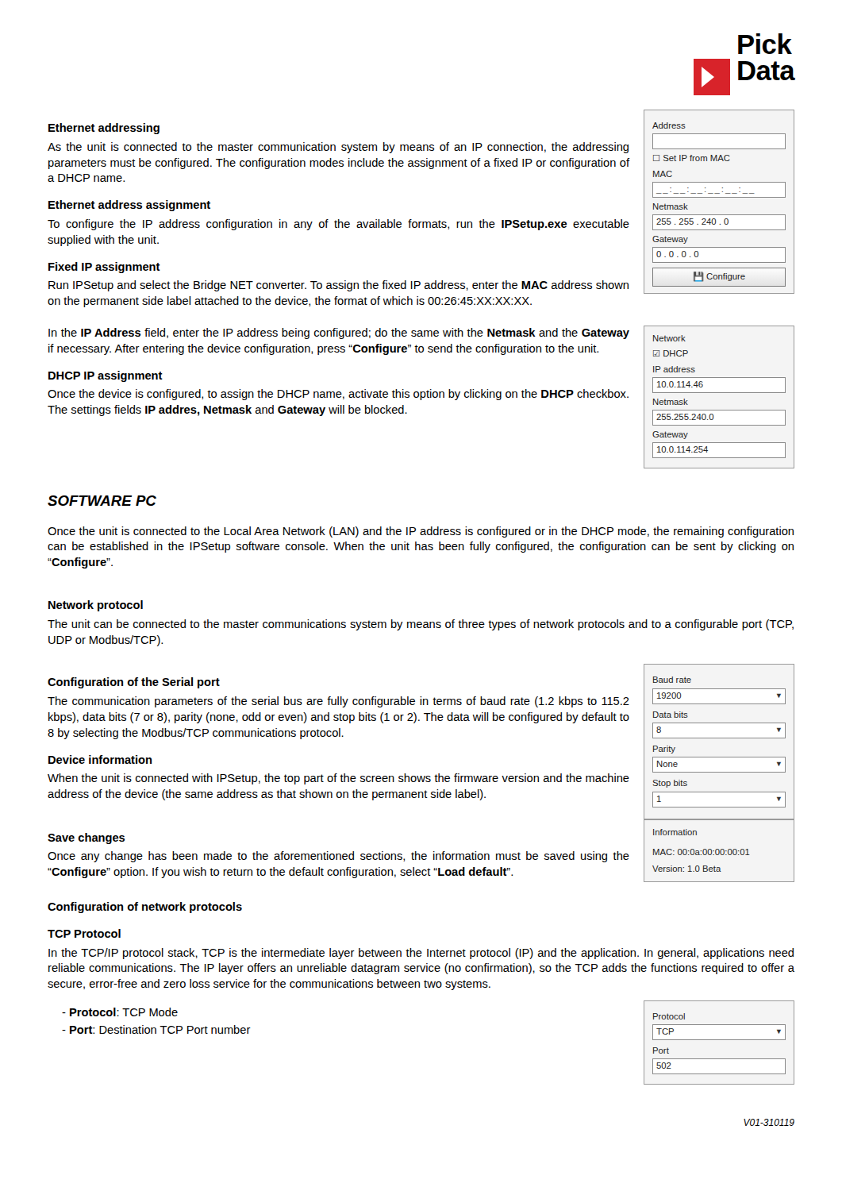Pick
Data
Ethernet addressing
As the unit is connected to the master communication system by means of an IP connection, the addressing parameters must be configured. The configuration modes include the assignment of a fixed IP or configuration of a DHCP name.
Ethernet address assignment
To configure the IP address configuration in any of the available formats, run the IPSetup.exe executable supplied with the unit.
Fixed IP assignment
Run IPSetup and select the Bridge NET converter. To assign the fixed IP address, enter the MAC address shown on the permanent side label attached to the device, the format of which is 00:26:45:XX:XX:XX.
Address
☐ Set IP from MAC
MAC
__:__:__:__:__:__
Netmask
255 . 255 . 240 . 0
Gateway
0 . 0 . 0 . 0
💾 Configure
In the IP Address field, enter the IP address being configured; do the same with the Netmask and the Gateway if necessary. After entering the device configuration, press “Configure” to send the configuration to the unit.
DHCP IP assignment
Once the device is configured, to assign the DHCP name, activate this option by clicking on the DHCP checkbox. The settings fields IP addres, Netmask and Gateway will be blocked.
Network
☑ DHCP
IP address
10.0.114.46
Netmask
255.255.240.0
Gateway
10.0.114.254
SOFTWARE PC
Once the unit is connected to the Local Area Network (LAN) and the IP address is configured or in the DHCP mode, the remaining configuration can be established in the IPSetup software console. When the unit has been fully configured, the configuration can be sent by clicking on “Configure”.
Network protocol
The unit can be connected to the master communications system by means of three types of network protocols and to a configurable port (TCP, UDP or Modbus/TCP).
Configuration of the Serial port
The communication parameters of the serial bus are fully configurable in terms of baud rate (1.2 kbps to 115.2 kbps), data bits (7 or 8), parity (none, odd or even) and stop bits (1 or 2). The data will be configured by default to 8 by selecting the Modbus/TCP communications protocol.
Device information
When the unit is connected with IPSetup, the top part of the screen shows the firmware version and the machine address of the device (the same address as that shown on the permanent side label).
Baud rate
19200
Data bits
8
Parity
None
Stop bits
1
Save changes
Once any change has been made to the aforementioned sections, the information must be saved using the “Configure” option. If you wish to return to the default configuration, select “Load default”.
Information
MAC: 00:0a:00:00:00:01
Version: 1.0 Beta
Configuration of network protocols
TCP Protocol
In the TCP/IP protocol stack, TCP is the intermediate layer between the Internet protocol (IP) and the application. In general, applications need reliable communications. The IP layer offers an unreliable datagram service (no confirmation), so the TCP adds the functions required to offer a secure, error-free and zero loss service for the communications between two systems.
Protocol: TCP Mode
Port: Destination TCP Port number
Protocol
TCP
Port
502
V01-310119